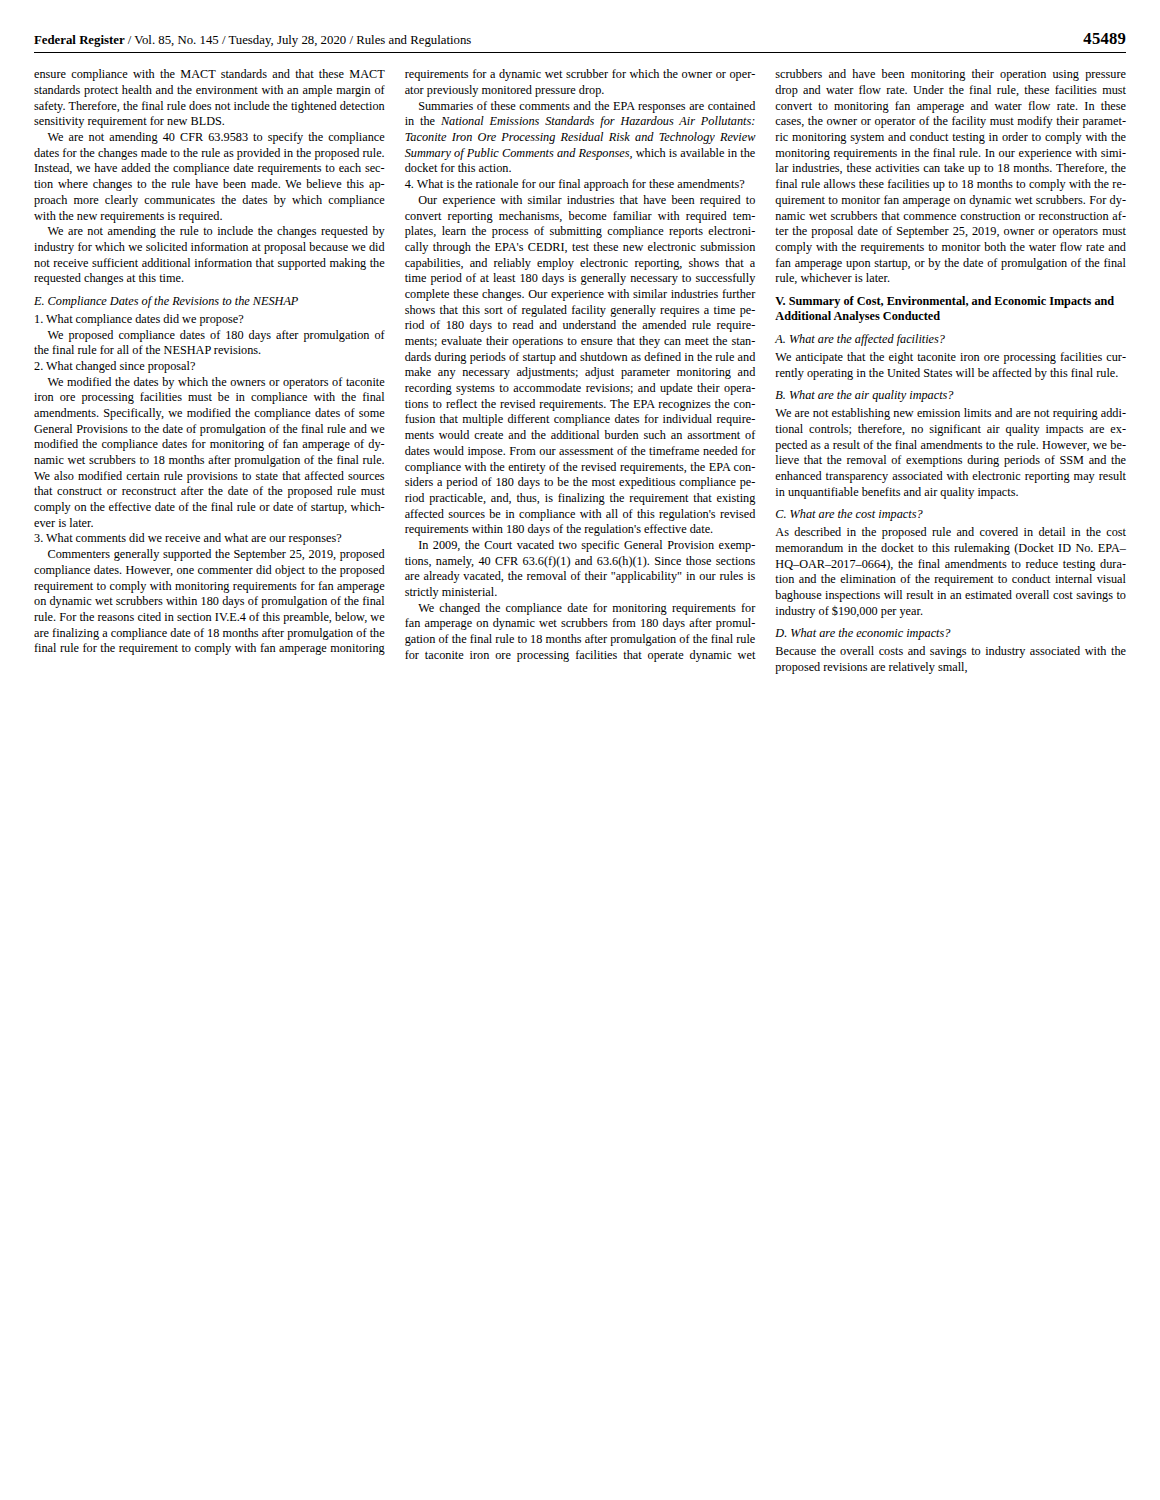Federal Register / Vol. 85, No. 145 / Tuesday, July 28, 2020 / Rules and Regulations
45489
ensure compliance with the MACT standards and that these MACT standards protect health and the environment with an ample margin of safety. Therefore, the final rule does not include the tightened detection sensitivity requirement for new BLDS.
We are not amending 40 CFR 63.9583 to specify the compliance dates for the changes made to the rule as provided in the proposed rule. Instead, we have added the compliance date requirements to each section where changes to the rule have been made. We believe this approach more clearly communicates the dates by which compliance with the new requirements is required.
We are not amending the rule to include the changes requested by industry for which we solicited information at proposal because we did not receive sufficient additional information that supported making the requested changes at this time.
E. Compliance Dates of the Revisions to the NESHAP
1. What compliance dates did we propose?
We proposed compliance dates of 180 days after promulgation of the final rule for all of the NESHAP revisions.
2. What changed since proposal?
We modified the dates by which the owners or operators of taconite iron ore processing facilities must be in compliance with the final amendments. Specifically, we modified the compliance dates of some General Provisions to the date of promulgation of the final rule and we modified the compliance dates for monitoring of fan amperage of dynamic wet scrubbers to 18 months after promulgation of the final rule. We also modified certain rule provisions to state that affected sources that construct or reconstruct after the date of the proposed rule must comply on the effective date of the final rule or date of startup, whichever is later.
3. What comments did we receive and what are our responses?
Commenters generally supported the September 25, 2019, proposed compliance dates. However, one commenter did object to the proposed requirement to comply with monitoring requirements for fan amperage on dynamic wet scrubbers within 180 days of promulgation of the final rule. For the reasons cited in section IV.E.4 of this preamble, below, we are finalizing a compliance date of 18 months after promulgation of the final rule for the requirement to comply with fan amperage monitoring requirements for a dynamic wet scrubber for which the owner or operator previously monitored pressure drop.
Summaries of these comments and the EPA responses are contained in the National Emissions Standards for Hazardous Air Pollutants: Taconite Iron Ore Processing Residual Risk and Technology Review Summary of Public Comments and Responses, which is available in the docket for this action.
4. What is the rationale for our final approach for these amendments?
Our experience with similar industries that have been required to convert reporting mechanisms, become familiar with required templates, learn the process of submitting compliance reports electronically through the EPA's CEDRI, test these new electronic submission capabilities, and reliably employ electronic reporting, shows that a time period of at least 180 days is generally necessary to successfully complete these changes. Our experience with similar industries further shows that this sort of regulated facility generally requires a time period of 180 days to read and understand the amended rule requirements; evaluate their operations to ensure that they can meet the standards during periods of startup and shutdown as defined in the rule and make any necessary adjustments; adjust parameter monitoring and recording systems to accommodate revisions; and update their operations to reflect the revised requirements. The EPA recognizes the confusion that multiple different compliance dates for individual requirements would create and the additional burden such an assortment of dates would impose. From our assessment of the timeframe needed for compliance with the entirety of the revised requirements, the EPA considers a period of 180 days to be the most expeditious compliance period practicable, and, thus, is finalizing the requirement that existing affected sources be in compliance with all of this regulation's revised requirements within 180 days of the regulation's effective date.
In 2009, the Court vacated two specific General Provision exemptions, namely, 40 CFR 63.6(f)(1) and 63.6(h)(1). Since those sections are already vacated, the removal of their "applicability" in our rules is strictly ministerial.
We changed the compliance date for monitoring requirements for fan amperage on dynamic wet scrubbers from 180 days after promulgation of the final rule to 18 months after promulgation of the final rule for taconite iron ore processing facilities that operate dynamic wet scrubbers and have been monitoring their operation using pressure drop and water flow rate. Under the final rule, these facilities must convert to monitoring fan amperage and water flow rate. In these cases, the owner or operator of the facility must modify their parametric monitoring system and conduct testing in order to comply with the monitoring requirements in the final rule. In our experience with similar industries, these activities can take up to 18 months. Therefore, the final rule allows these facilities up to 18 months to comply with the requirement to monitor fan amperage on dynamic wet scrubbers. For dynamic wet scrubbers that commence construction or reconstruction after the proposal date of September 25, 2019, owner or operators must comply with the requirements to monitor both the water flow rate and fan amperage upon startup, or by the date of promulgation of the final rule, whichever is later.
V. Summary of Cost, Environmental, and Economic Impacts and Additional Analyses Conducted
A. What are the affected facilities?
We anticipate that the eight taconite iron ore processing facilities currently operating in the United States will be affected by this final rule.
B. What are the air quality impacts?
We are not establishing new emission limits and are not requiring additional controls; therefore, no significant air quality impacts are expected as a result of the final amendments to the rule. However, we believe that the removal of exemptions during periods of SSM and the enhanced transparency associated with electronic reporting may result in unquantifiable benefits and air quality impacts.
C. What are the cost impacts?
As described in the proposed rule and covered in detail in the cost memorandum in the docket to this rulemaking (Docket ID No. EPA–HQ–OAR–2017–0664), the final amendments to reduce testing duration and the elimination of the requirement to conduct internal visual baghouse inspections will result in an estimated overall cost savings to industry of $190,000 per year.
D. What are the economic impacts?
Because the overall costs and savings to industry associated with the proposed revisions are relatively small,